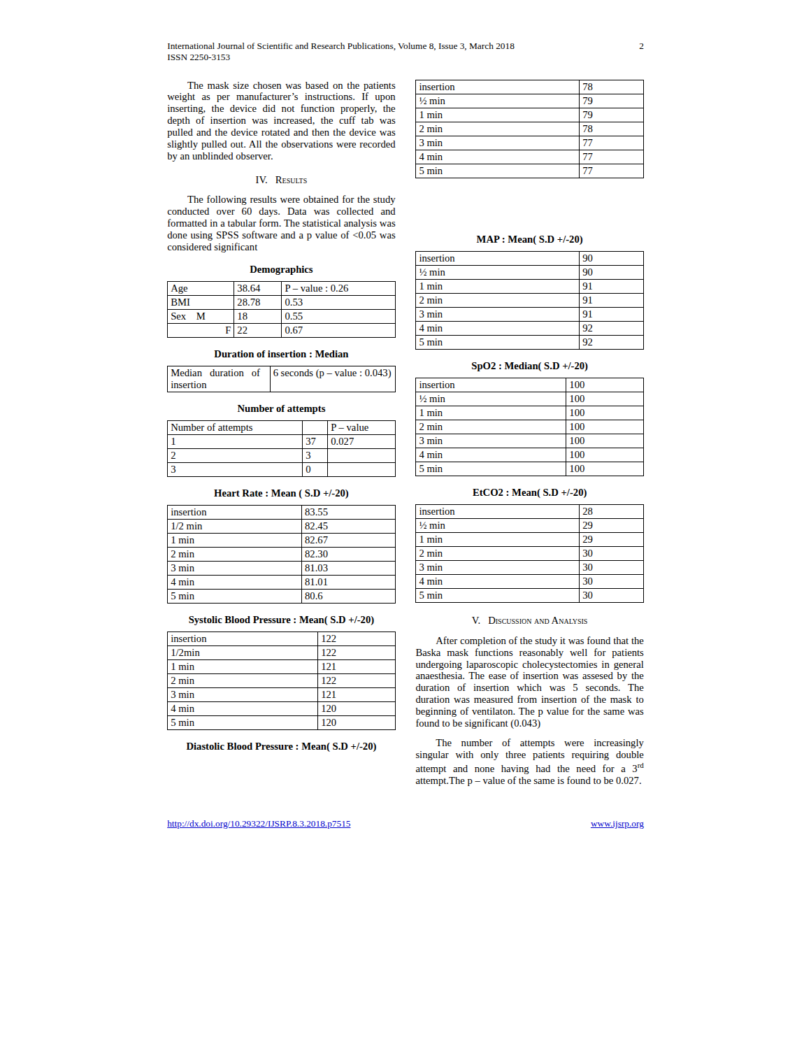International Journal of Scientific and Research Publications, Volume 8, Issue 3, March 2018 ISSN 2250-3153 2
The mask size chosen was based on the patients weight as per manufacturer’s instructions. If upon inserting, the device did not function properly, the depth of insertion was increased, the cuff tab was pulled and the device rotated and then the device was slightly pulled out. All the observations were recorded by an unblinded observer.
IV. Results
The following results were obtained for the study conducted over 60 days. Data was collected and formatted in a tabular form. The statistical analysis was done using SPSS software and a p value of <0.05 was considered significant
Demographics
| Age | 38.64 | P – value : 0.26 |
| BMI | 28.78 | 0.53 |
| Sex M | 18 | 0.55 |
| F | 22 | 0.67 |
Duration of insertion : Median
| Median duration of insertion | 6 seconds (p – value : 0.043) |
Number of attempts
| Number of attempts | | P – value |
| 1 | 37 | 0.027 |
| 2 | 3 | |
| 3 | 0 | |
Heart Rate : Mean ( S.D +/-20)
| insertion | 83.55 |
| 1/2 min | 82.45 |
| 1 min | 82.67 |
| 2 min | 82.30 |
| 3 min | 81.03 |
| 4 min | 81.01 |
| 5 min | 80.6 |
Systolic Blood Pressure : Mean( S.D +/-20)
| insertion | 122 |
| 1/2min | 122 |
| 1 min | 121 |
| 2 min | 122 |
| 3 min | 121 |
| 4 min | 120 |
| 5 min | 120 |
Diastolic Blood Pressure : Mean( S.D +/-20)
| insertion | 78 |
| ½ min | 79 |
| 1 min | 79 |
| 2 min | 78 |
| 3 min | 77 |
| 4 min | 77 |
| 5 min | 77 |
MAP : Mean( S.D +/-20)
| insertion | 90 |
| ½ min | 90 |
| 1 min | 91 |
| 2 min | 91 |
| 3 min | 91 |
| 4 min | 92 |
| 5 min | 92 |
SpO2 : Median( S.D +/-20)
| insertion | 100 |
| ½ min | 100 |
| 1 min | 100 |
| 2 min | 100 |
| 3 min | 100 |
| 4 min | 100 |
| 5 min | 100 |
EtCO2 : Mean( S.D +/-20)
| insertion | 28 |
| ½ min | 29 |
| 1 min | 29 |
| 2 min | 30 |
| 3 min | 30 |
| 4 min | 30 |
| 5 min | 30 |
V. Discussion and Analysis
After completion of the study it was found that the Baska mask functions reasonably well for patients undergoing laparoscopic cholecystectomies in general anaesthesia. The ease of insertion was assesed by the duration of insertion which was 5 seconds. The duration was measured from insertion of the mask to beginning of ventilaton. The p value for the same was found to be significant (0.043)
The number of attempts were increasingly singular with only three patients requiring double attempt and none having had the need for a 3rd attempt.The p – value of the same is found to be 0.027.
http://dx.doi.org/10.29322/IJSRP.8.3.2018.p7515 www.ijsrp.org